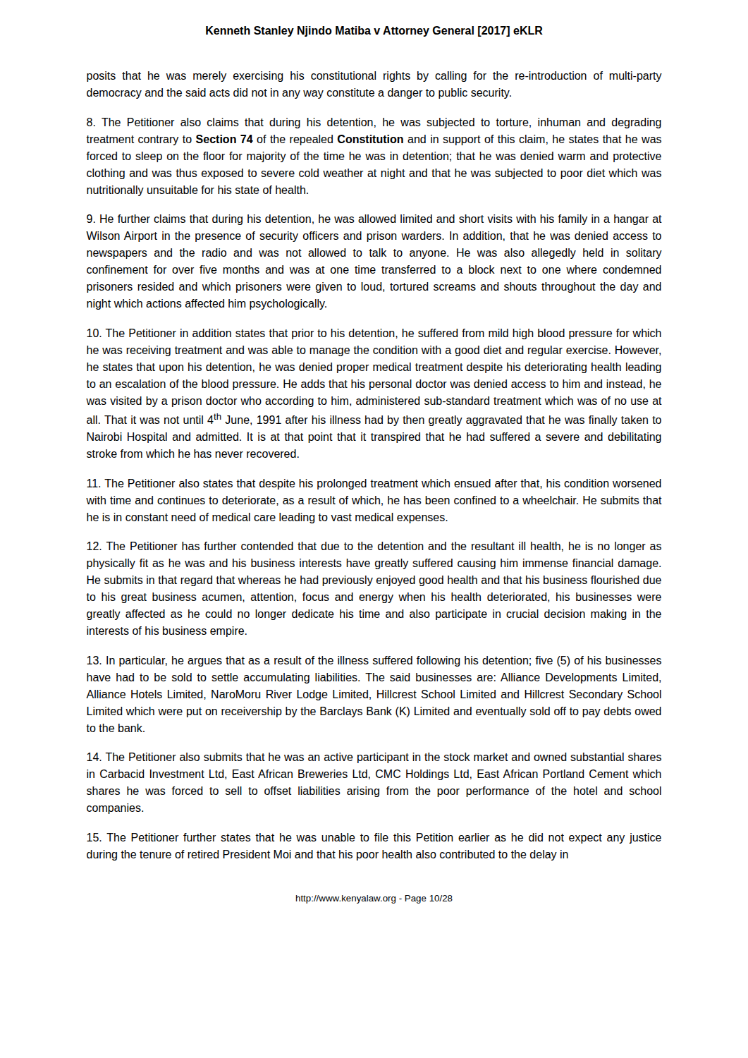Kenneth Stanley Njindo Matiba v Attorney General [2017] eKLR
posits that he was merely exercising his constitutional rights by calling for the re-introduction of multi-party democracy and the said acts did not in any way constitute a danger to public security.
8. The Petitioner also claims that during his detention, he was subjected to torture, inhuman and degrading treatment contrary to Section 74 of the repealed Constitution and in support of this claim, he states that he was forced to sleep on the floor for majority of the time he was in detention; that he was denied warm and protective clothing and was thus exposed to severe cold weather at night and that he was subjected to poor diet which was nutritionally unsuitable for his state of health.
9. He further claims that during his detention, he was allowed limited and short visits with his family in a hangar at Wilson Airport in the presence of security officers and prison warders. In addition, that he was denied access to newspapers and the radio and was not allowed to talk to anyone. He was also allegedly held in solitary confinement for over five months and was at one time transferred to a block next to one where condemned prisoners resided and which prisoners were given to loud, tortured screams and shouts throughout the day and night which actions affected him psychologically.
10. The Petitioner in addition states that prior to his detention, he suffered from mild high blood pressure for which he was receiving treatment and was able to manage the condition with a good diet and regular exercise. However, he states that upon his detention, he was denied proper medical treatment despite his deteriorating health leading to an escalation of the blood pressure. He adds that his personal doctor was denied access to him and instead, he was visited by a prison doctor who according to him, administered sub-standard treatment which was of no use at all. That it was not until 4th June, 1991 after his illness had by then greatly aggravated that he was finally taken to Nairobi Hospital and admitted. It is at that point that it transpired that he had suffered a severe and debilitating stroke from which he has never recovered.
11. The Petitioner also states that despite his prolonged treatment which ensued after that, his condition worsened with time and continues to deteriorate, as a result of which, he has been confined to a wheelchair. He submits that he is in constant need of medical care leading to vast medical expenses.
12. The Petitioner has further contended that due to the detention and the resultant ill health, he is no longer as physically fit as he was and his business interests have greatly suffered causing him immense financial damage. He submits in that regard that whereas he had previously enjoyed good health and that his business flourished due to his great business acumen, attention, focus and energy when his health deteriorated, his businesses were greatly affected as he could no longer dedicate his time and also participate in crucial decision making in the interests of his business empire.
13. In particular, he argues that as a result of the illness suffered following his detention; five (5) of his businesses have had to be sold to settle accumulating liabilities. The said businesses are: Alliance Developments Limited, Alliance Hotels Limited, NaroMoru River Lodge Limited, Hillcrest School Limited and Hillcrest Secondary School Limited which were put on receivership by the Barclays Bank (K) Limited and eventually sold off to pay debts owed to the bank.
14. The Petitioner also submits that he was an active participant in the stock market and owned substantial shares in Carbacid Investment Ltd, East African Breweries Ltd, CMC Holdings Ltd, East African Portland Cement which shares he was forced to sell to offset liabilities arising from the poor performance of the hotel and school companies.
15. The Petitioner further states that he was unable to file this Petition earlier as he did not expect any justice during the tenure of retired President Moi and that his poor health also contributed to the delay in
http://www.kenyalaw.org - Page 10/28